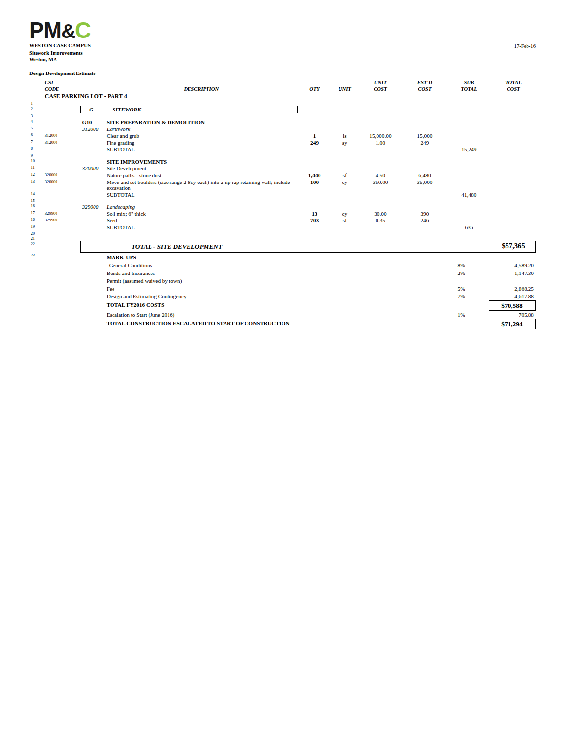PM&C
WESTON CASE CAMPUS
Sitework Improvements
Weston, MA
17-Feb-16
Design Development Estimate
| | CSI | | | | | UNIT | EST'D | SUB | TOTAL |
| | CODE | | DESCRIPTION | QTY | UNIT | COST | COST | TOTAL | COST |
| | CASE PARKING LOT - PART 4 | |
| 1 | |
| 2 | | G SITEWORK | |
| 3 | |
| 4 | | G10 | SITE PREPARATION & DEMOLITION | |
| 5 | | 312000 | Earthwork | |
| 6 | 312000 | | Clear and grub | 1 | ls | 15,000.00 | 15,000 | | |
| 7 | 312000 | | Fine grading | 249 | sy | 1.00 | 249 | | |
| 8 | | | SUBTOTAL | | | | | 15,249 | |
| 9 | |
| 10 | | | SITE IMPROVEMENTS | |
| 11 | | 320000 | Site Development | |
| 12 | 320000 | | Nature paths - stone dust | 1,440 | sf | 4.50 | 6,480 | | |
| 13 | 320000 | | Move and set boulders (size range 2-8cy each) into a rip rap retaining wall; include excavation | 100 | cy | 350.00 | 35,000 | | |
| 14 | | | SUBTOTAL | | | | | 41,480 | |
| 15 | |
| 16 | | 329000 | Landscaping | |
| 17 | 329900 | | Soil mix; 6" thick | 13 | cy | 30.00 | 390 | | |
| 18 | 329900 | | Seed | 703 | sf | 0.35 | 246 | | |
| 19 | | | SUBTOTAL | | | | | 636 | |
| 20 | |
| 21 | |
| 22 | | TOTAL - SITE DEVELOPMENT | $57,365 |
| 23 | | | / MARK-UPS / / General Conditions / 8% / 4,589.20 / / Bonds and Insurances / 2% / 1,147.30 / / Permit (assumed waived by town) / / / / Fee / 5% / 2,868.25 / / Design and Estimating Contingency / 7% / 4,617.88 / / TOTAL FY2016 COSTS / / $70,588 / / Escalation to Start (June 2016) / 1% / 705.88 / / TOTAL CONSTRUCTION ESCALATED TO START OF CONSTRUCTION / / $71,294 / |